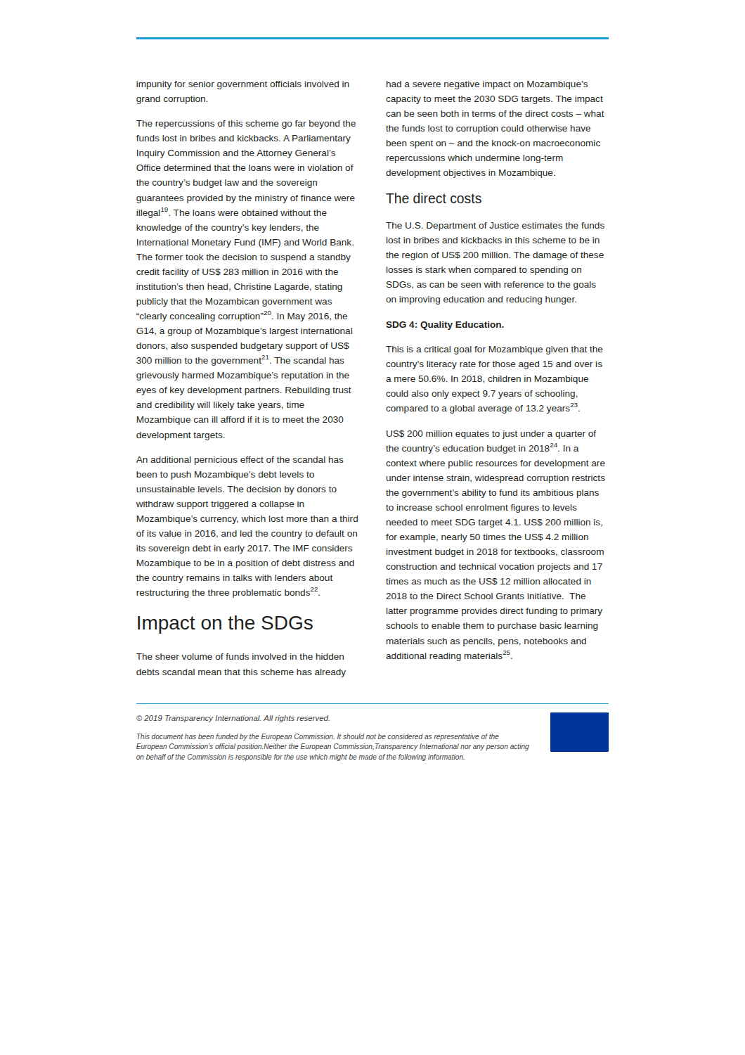impunity for senior government officials involved in grand corruption.
The repercussions of this scheme go far beyond the funds lost in bribes and kickbacks. A Parliamentary Inquiry Commission and the Attorney General’s Office determined that the loans were in violation of the country’s budget law and the sovereign guarantees provided by the ministry of finance were illegal19. The loans were obtained without the knowledge of the country’s key lenders, the International Monetary Fund (IMF) and World Bank. The former took the decision to suspend a standby credit facility of US$ 283 million in 2016 with the institution’s then head, Christine Lagarde, stating publicly that the Mozambican government was “clearly concealing corruption”20. In May 2016, the G14, a group of Mozambique’s largest international donors, also suspended budgetary support of US$ 300 million to the government21. The scandal has grievously harmed Mozambique’s reputation in the eyes of key development partners. Rebuilding trust and credibility will likely take years, time Mozambique can ill afford if it is to meet the 2030 development targets.
An additional pernicious effect of the scandal has been to push Mozambique’s debt levels to unsustainable levels. The decision by donors to withdraw support triggered a collapse in Mozambique’s currency, which lost more than a third of its value in 2016, and led the country to default on its sovereign debt in early 2017. The IMF considers Mozambique to be in a position of debt distress and the country remains in talks with lenders about restructuring the three problematic bonds22.
Impact on the SDGs
The sheer volume of funds involved in the hidden debts scandal mean that this scheme has already had a severe negative impact on Mozambique’s capacity to meet the 2030 SDG targets. The impact can be seen both in terms of the direct costs – what the funds lost to corruption could otherwise have been spent on – and the knock-on macroeconomic repercussions which undermine long-term development objectives in Mozambique.
The direct costs
The U.S. Department of Justice estimates the funds lost in bribes and kickbacks in this scheme to be in the region of US$ 200 million. The damage of these losses is stark when compared to spending on SDGs, as can be seen with reference to the goals on improving education and reducing hunger.
SDG 4: Quality Education.
This is a critical goal for Mozambique given that the country’s literacy rate for those aged 15 and over is a mere 50.6%. In 2018, children in Mozambique could also only expect 9.7 years of schooling, compared to a global average of 13.2 years23.
US$ 200 million equates to just under a quarter of the country’s education budget in 201824. In a context where public resources for development are under intense strain, widespread corruption restricts the government’s ability to fund its ambitious plans to increase school enrolment figures to levels needed to meet SDG target 4.1. US$ 200 million is, for example, nearly 50 times the US$ 4.2 million investment budget in 2018 for textbooks, classroom construction and technical vocation projects and 17 times as much as the US$ 12 million allocated in 2018 to the Direct School Grants initiative. The latter programme provides direct funding to primary schools to enable them to purchase basic learning materials such as pencils, pens, notebooks and additional reading materials25.
© 2019 Transparency International. All rights reserved.
This document has been funded by the European Commission. It should not be considered as representative of the European Commission’s official position.Neither the European Commission,Transparency International nor any person acting on behalf of the Commission is responsible for the use which might be made of the following information.